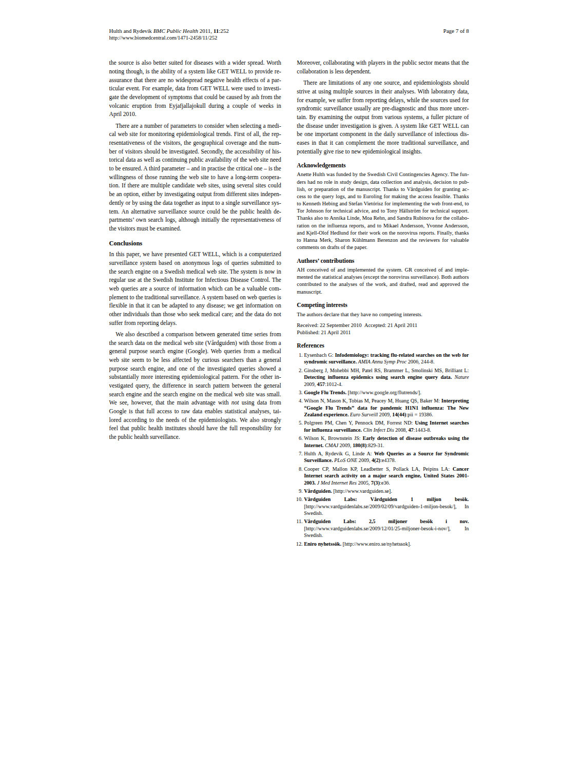Hulth and Rydevik BMC Public Health 2011, 11:252
http://www.biomedcentral.com/1471-2458/11/252
Page 7 of 8
the source is also better suited for diseases with a wider spread. Worth noting though, is the ability of a system like GET WELL to provide reassurance that there are no widespread negative health effects of a particular event. For example, data from GET WELL were used to investigate the development of symptoms that could be caused by ash from the volcanic eruption from Eyjafjallajokull during a couple of weeks in April 2010.
There are a number of parameters to consider when selecting a medical web site for monitoring epidemiological trends. First of all, the representativeness of the visitors, the geographical coverage and the number of visitors should be investigated. Secondly, the accessibility of historical data as well as continuing public availability of the web site need to be ensured. A third parameter – and in practise the critical one – is the willingness of those running the web site to have a long-term cooperation. If there are multiple candidate web sites, using several sites could be an option, either by investigating output from different sites independently or by using the data together as input to a single surveillance system. An alternative surveillance source could be the public health departments’ own search logs, although initially the representativeness of the visitors must be examined.
Conclusions
In this paper, we have presented GET WELL, which is a computerized surveillance system based on anonymous logs of queries submitted to the search engine on a Swedish medical web site. The system is now in regular use at the Swedish Institute for Infectious Disease Control. The web queries are a source of information which can be a valuable complement to the traditional surveillance. A system based on web queries is flexible in that it can be adapted to any disease; we get information on other individuals than those who seek medical care; and the data do not suffer from reporting delays.
We also described a comparison between generated time series from the search data on the medical web site (Vårdguiden) with those from a general purpose search engine (Google). Web queries from a medical web site seem to be less affected by curious searchers than a general purpose search engine, and one of the investigated queries showed a substantially more interesting epidemiological pattern. For the other investigated query, the difference in search pattern between the general search engine and the search engine on the medical web site was small. We see, however, that the main advantage with not using data from Google is that full access to raw data enables statistical analyses, tailored according to the needs of the epidemiologists. We also strongly feel that public health institutes should have the full responsibility for the public health surveillance.
Moreover, collaborating with players in the public sector means that the collaboration is less dependent.
There are limitations of any one source, and epidemiologists should strive at using multiple sources in their analyses. With laboratory data, for example, we suffer from reporting delays, while the sources used for syndromic surveillance usually are pre-diagnostic and thus more uncertain. By examining the output from various systems, a fuller picture of the disease under investigation is given. A system like GET WELL can be one important component in the daily surveillance of infectious diseases in that it can complement the more traditional surveillance, and potentially give rise to new epidemiological insights.
Acknowledgements
Anette Hulth was funded by the Swedish Civil Contingencies Agency. The funders had no role in study design, data collection and analysis, decision to publish, or preparation of the manuscript. Thanks to Vårdguiden for granting access to the query logs, and to Euroling for making the access feasible. Thanks to Kenneth Hebing and Stefan Vietórisz for implementing the web front-end, to Tor Johnson for technical advice, and to Tony Hällström for technical support. Thanks also to Annika Linde, Moa Rehn, and Sandra Rubinova for the collaboration on the influenza reports, and to Mikael Andersson, Yvonne Andersson, and Kjell-Olof Hedlund for their work on the norovirus reports. Finally, thanks to Hanna Merk, Sharon Kühlmann Berenzon and the reviewers for valuable comments on drafts of the paper.
Authors’ contributions
AH conceived of and implemented the system. GR conceived of and implemented the statistical analyses (except the norovirus surveillance). Both authors contributed to the analyses of the work, and drafted, read and approved the manuscript.
Competing interests
The authors declare that they have no competing interests.
Received: 22 September 2010 Accepted: 21 April 2011
Published: 21 April 2011
References
Eysenbach G: Infodemiology: tracking flu-related searches on the web for syndromic surveillance. AMIA Annu Symp Proc 2006, 244-8.
Ginsberg J, Mohebbi MH, Patel RS, Brammer L, Smolinski MS, Brilliant L: Detecting influenza epidemics using search engine query data. Nature 2009, 457:1012-4.
Google Flu Trends. [http://www.google.org/flutrends/].
Wilson N, Mason K, Tobias M, Peacey M, Huang QS, Baker M: Interpreting “Google Flu Trends” data for pandemic H1N1 influenza: The New Zealand experience. Euro Surveill 2009, 14(44):pii = 19386.
Polgreen PM, Chen Y, Pennock DM, Forrest ND: Using Internet searches for influenza surveillance. Clin Infect Dis 2008, 47:1443-8.
Wilson K, Brownstein JS: Early detection of disease outbreaks using the Internet. CMAJ 2009, 180(8):829-31.
Hulth A, Rydevik G, Linde A: Web Queries as a Source for Syndromic Surveillance. PLoS ONE 2009, 4(2):e4378.
Cooper CP, Mallon KP, Leadbetter S, Pollack LA, Peipins LA: Cancer Internet search activity on a major search engine, United States 2001-2003. J Med Internet Res 2005, 7(3):e36.
Vårdguiden. [http://www.vardguiden.se].
Vårdguiden Labs: Vårdguiden 1 miljon besök. [http://www.vardguidenlabs.se/2009/02/09/vardguiden-1-miljon-besok/], In Swedish.
Vårdguiden Labs: 2,5 miljoner besök i nov. [http://www.vardguidenlabs.se/2009/12/01/25-miljoner-besok-i-nov/], In Swedish.
Eniro nyhetssök. [http://www.eniro.se/nyhetssok].